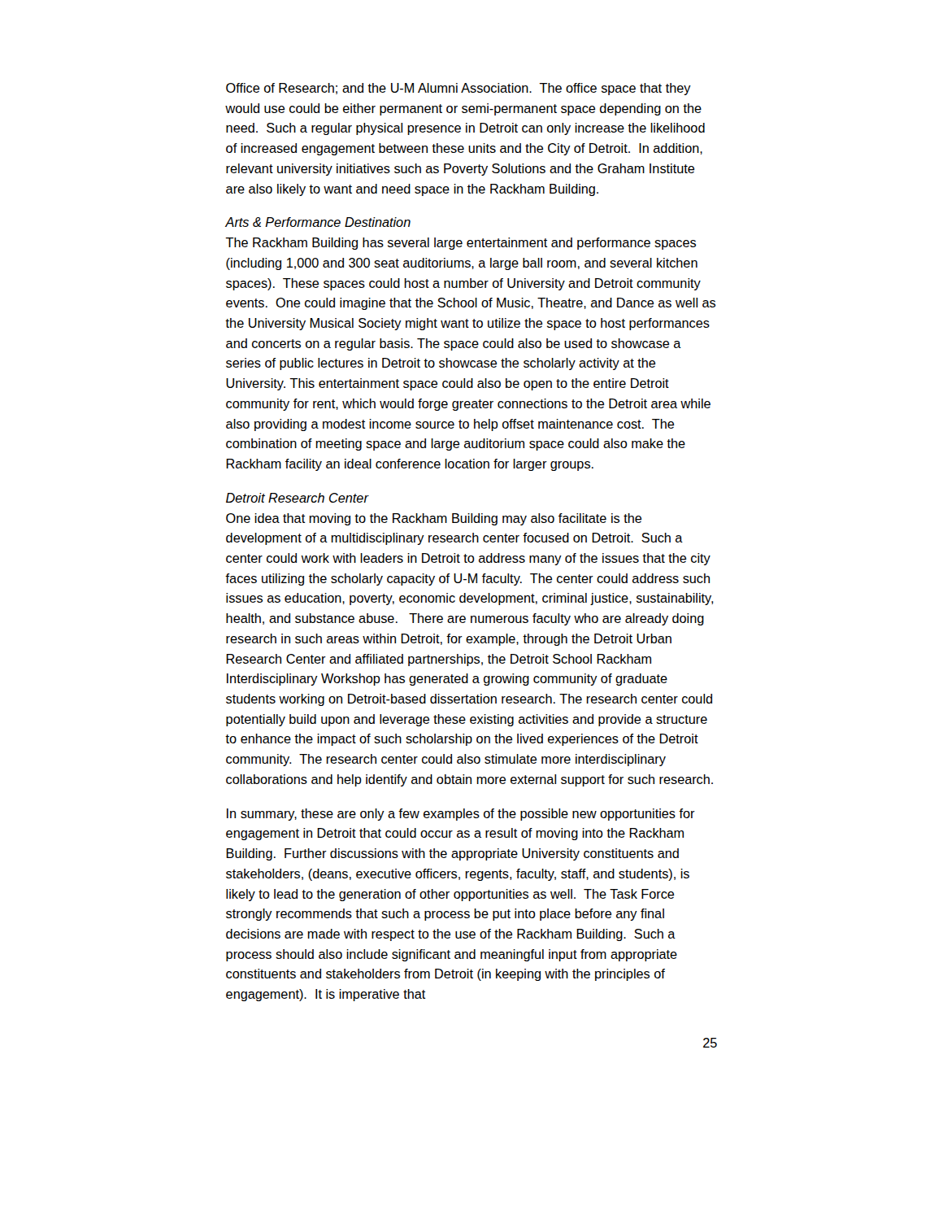Office of Research; and the U-M Alumni Association. The office space that they would use could be either permanent or semi-permanent space depending on the need. Such a regular physical presence in Detroit can only increase the likelihood of increased engagement between these units and the City of Detroit. In addition, relevant university initiatives such as Poverty Solutions and the Graham Institute are also likely to want and need space in the Rackham Building.
Arts & Performance Destination
The Rackham Building has several large entertainment and performance spaces (including 1,000 and 300 seat auditoriums, a large ball room, and several kitchen spaces). These spaces could host a number of University and Detroit community events. One could imagine that the School of Music, Theatre, and Dance as well as the University Musical Society might want to utilize the space to host performances and concerts on a regular basis. The space could also be used to showcase a series of public lectures in Detroit to showcase the scholarly activity at the University. This entertainment space could also be open to the entire Detroit community for rent, which would forge greater connections to the Detroit area while also providing a modest income source to help offset maintenance cost. The combination of meeting space and large auditorium space could also make the Rackham facility an ideal conference location for larger groups.
Detroit Research Center
One idea that moving to the Rackham Building may also facilitate is the development of a multidisciplinary research center focused on Detroit. Such a center could work with leaders in Detroit to address many of the issues that the city faces utilizing the scholarly capacity of U-M faculty. The center could address such issues as education, poverty, economic development, criminal justice, sustainability, health, and substance abuse. There are numerous faculty who are already doing research in such areas within Detroit, for example, through the Detroit Urban Research Center and affiliated partnerships, the Detroit School Rackham Interdisciplinary Workshop has generated a growing community of graduate students working on Detroit-based dissertation research. The research center could potentially build upon and leverage these existing activities and provide a structure to enhance the impact of such scholarship on the lived experiences of the Detroit community. The research center could also stimulate more interdisciplinary collaborations and help identify and obtain more external support for such research.
In summary, these are only a few examples of the possible new opportunities for engagement in Detroit that could occur as a result of moving into the Rackham Building. Further discussions with the appropriate University constituents and stakeholders, (deans, executive officers, regents, faculty, staff, and students), is likely to lead to the generation of other opportunities as well. The Task Force strongly recommends that such a process be put into place before any final decisions are made with respect to the use of the Rackham Building. Such a process should also include significant and meaningful input from appropriate constituents and stakeholders from Detroit (in keeping with the principles of engagement). It is imperative that
25